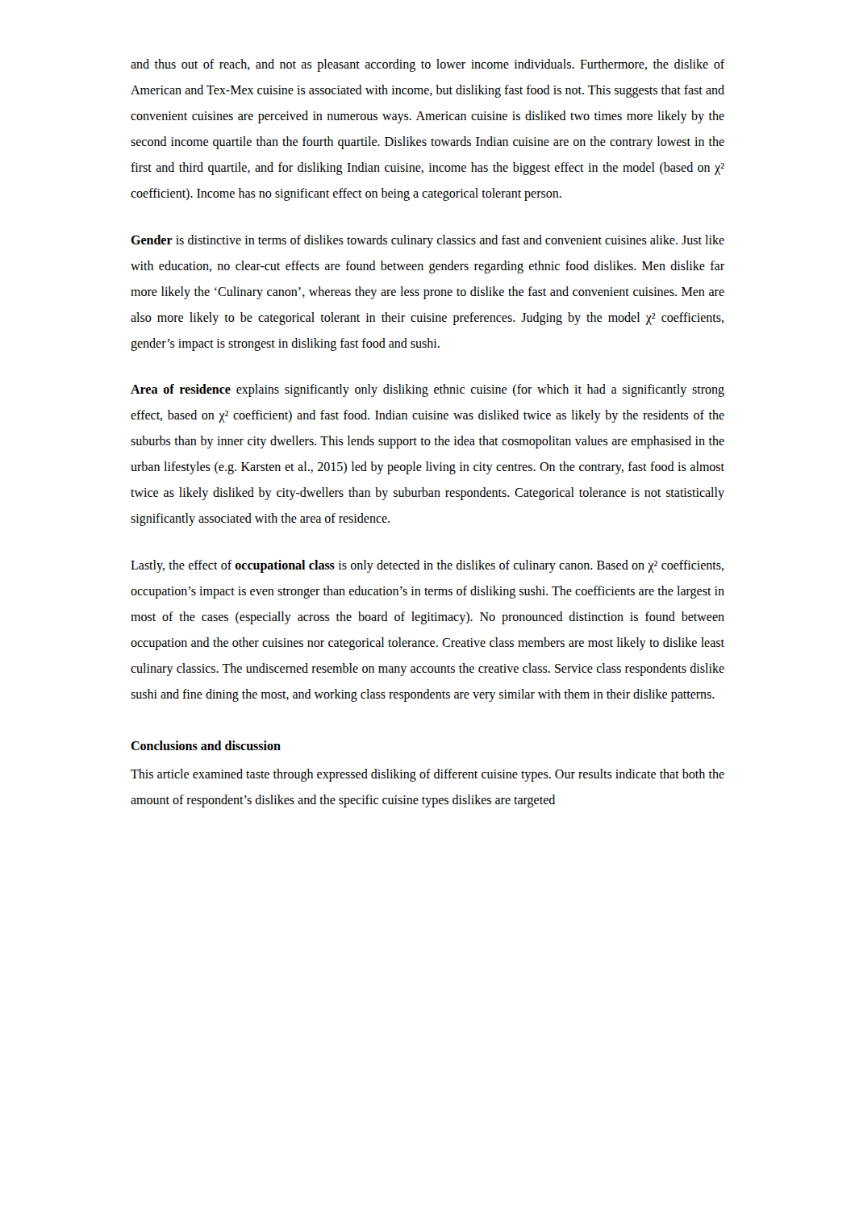and thus out of reach, and not as pleasant according to lower income individuals. Furthermore, the dislike of American and Tex-Mex cuisine is associated with income, but disliking fast food is not. This suggests that fast and convenient cuisines are perceived in numerous ways. American cuisine is disliked two times more likely by the second income quartile than the fourth quartile. Dislikes towards Indian cuisine are on the contrary lowest in the first and third quartile, and for disliking Indian cuisine, income has the biggest effect in the model (based on χ² coefficient). Income has no significant effect on being a categorical tolerant person.
Gender is distinctive in terms of dislikes towards culinary classics and fast and convenient cuisines alike. Just like with education, no clear-cut effects are found between genders regarding ethnic food dislikes. Men dislike far more likely the ‘Culinary canon’, whereas they are less prone to dislike the fast and convenient cuisines. Men are also more likely to be categorical tolerant in their cuisine preferences. Judging by the model χ² coefficients, gender’s impact is strongest in disliking fast food and sushi.
Area of residence explains significantly only disliking ethnic cuisine (for which it had a significantly strong effect, based on χ² coefficient) and fast food. Indian cuisine was disliked twice as likely by the residents of the suburbs than by inner city dwellers. This lends support to the idea that cosmopolitan values are emphasised in the urban lifestyles (e.g. Karsten et al., 2015) led by people living in city centres. On the contrary, fast food is almost twice as likely disliked by city-dwellers than by suburban respondents. Categorical tolerance is not statistically significantly associated with the area of residence.
Lastly, the effect of occupational class is only detected in the dislikes of culinary canon. Based on χ² coefficients, occupation’s impact is even stronger than education’s in terms of disliking sushi. The coefficients are the largest in most of the cases (especially across the board of legitimacy). No pronounced distinction is found between occupation and the other cuisines nor categorical tolerance. Creative class members are most likely to dislike least culinary classics. The undiscerned resemble on many accounts the creative class. Service class respondents dislike sushi and fine dining the most, and working class respondents are very similar with them in their dislike patterns.
Conclusions and discussion
This article examined taste through expressed disliking of different cuisine types. Our results indicate that both the amount of respondent’s dislikes and the specific cuisine types dislikes are targeted